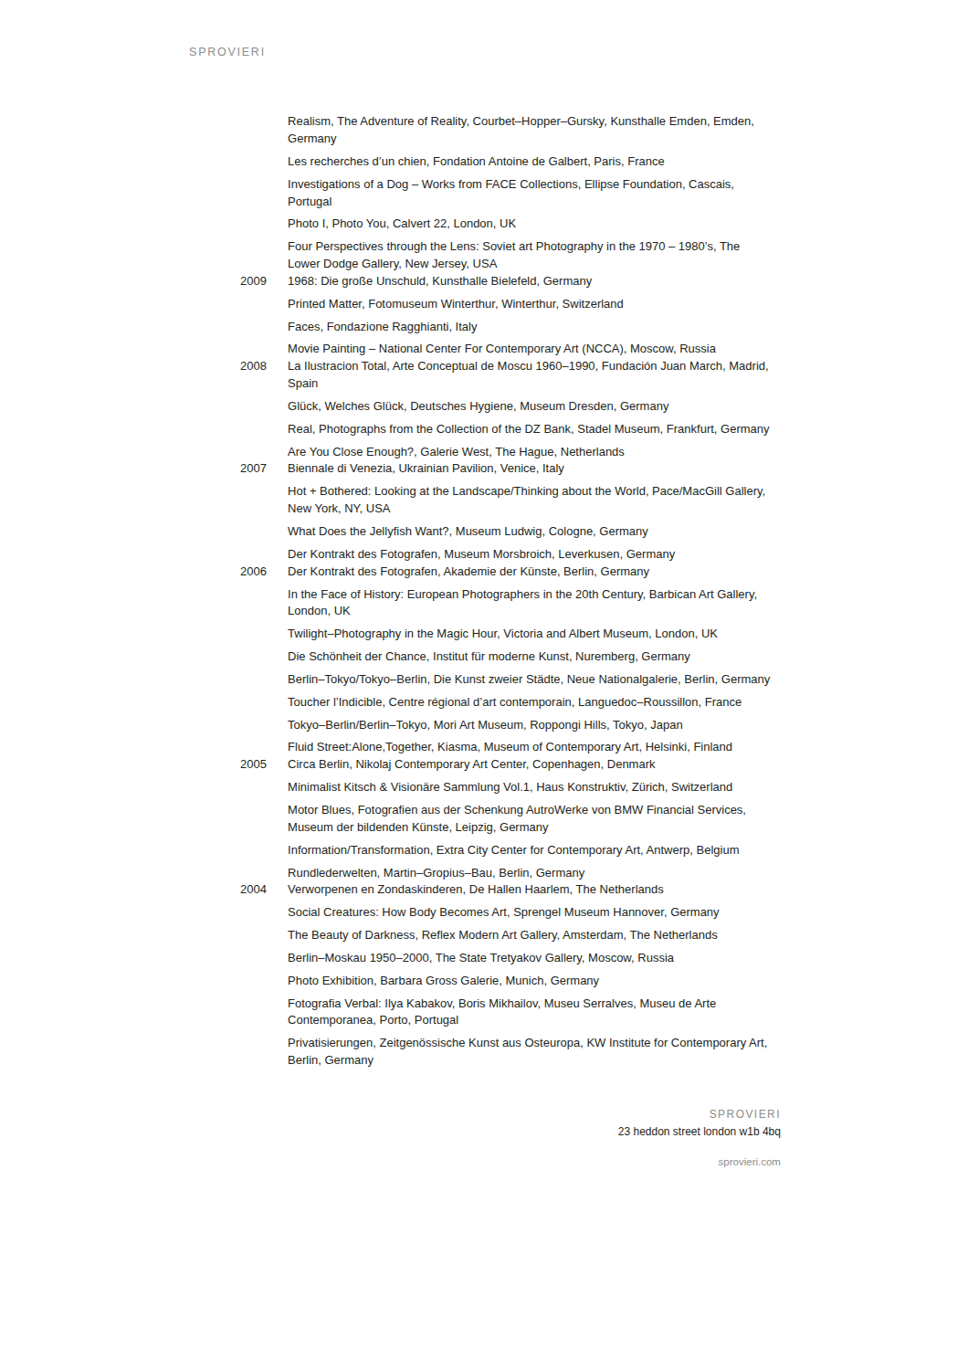SPROVIERI
| | Realism, The Adventure of Reality, Courbet–Hopper–Gursky, Kunsthalle Emden, Emden, Germany Les recherches d’un chien, Fondation Antoine de Galbert, Paris, France Investigations of a Dog – Works from FACE Collections, Ellipse Foundation, Cascais, Portugal Photo I, Photo You, Calvert 22, London, UK Four Perspectives through the Lens: Soviet art Photography in the 1970 – 1980’s, The Lower Dodge Gallery, New Jersey, USA |
| 2009 | 1968: Die große Unschuld, Kunsthalle Bielefeld, Germany Printed Matter, Fotomuseum Winterthur, Winterthur, Switzerland Faces, Fondazione Ragghianti, Italy Movie Painting – National Center For Contemporary Art (NCCA), Moscow, Russia |
| 2008 | La Ilustracion Total, Arte Conceptual de Moscu 1960–1990, Fundación Juan March, Madrid, Spain Glück, Welches Glück, Deutsches Hygiene, Museum Dresden, Germany Real, Photographs from the Collection of the DZ Bank, Stadel Museum, Frankfurt, Germany Are You Close Enough?, Galerie West, The Hague, Netherlands |
| 2007 | Biennale di Venezia, Ukrainian Pavilion, Venice, Italy Hot + Bothered: Looking at the Landscape/Thinking about the World, Pace/MacGill Gallery, New York, NY, USA What Does the Jellyfish Want?, Museum Ludwig, Cologne, Germany Der Kontrakt des Fotografen, Museum Morsbroich, Leverkusen, Germany |
| 2006 | Der Kontrakt des Fotografen, Akademie der Künste, Berlin, Germany In the Face of History: European Photographers in the 20th Century, Barbican Art Gallery, London, UK Twilight–Photography in the Magic Hour, Victoria and Albert Museum, London, UK Die Schönheit der Chance, Institut für moderne Kunst, Nuremberg, Germany Berlin–Tokyo/Tokyo–Berlin, Die Kunst zweier Städte, Neue Nationalgalerie, Berlin, Germany Toucher l’Indicible, Centre régional d’art contemporain, Languedoc–Roussillon, France Tokyo–Berlin/Berlin–Tokyo, Mori Art Museum, Roppongi Hills, Tokyo, Japan Fluid Street:Alone,Together, Kiasma, Museum of Contemporary Art, Helsinki, Finland |
| 2005 | Circa Berlin, Nikolaj Contemporary Art Center, Copenhagen, Denmark Minimalist Kitsch & Visionäre Sammlung Vol.1, Haus Konstruktiv, Zürich, Switzerland Motor Blues, Fotografien aus der Schenkung AutroWerke von BMW Financial Services, Museum der bildenden Künste, Leipzig, Germany Information/Transformation, Extra City Center for Contemporary Art, Antwerp, Belgium Rundlederwelten, Martin–Gropius–Bau, Berlin, Germany |
| 2004 | Verworpenen en Zondaskinderen, De Hallen Haarlem, The Netherlands Social Creatures: How Body Becomes Art, Sprengel Museum Hannover, Germany The Beauty of Darkness, Reflex Modern Art Gallery, Amsterdam, The Netherlands Berlin–Moskau 1950–2000, The State Tretyakov Gallery, Moscow, Russia Photo Exhibition, Barbara Gross Galerie, Munich, Germany Fotografia Verbal: Ilya Kabakov, Boris Mikhailov, Museu Serralves, Museu de Arte Contemporanea, Porto, Portugal Privatisierungen, Zeitgenössische Kunst aus Osteuropa, KW Institute for Contemporary Art, Berlin, Germany |
SPROVIERI
23 heddon street london w1b 4bq
sprovieri.com